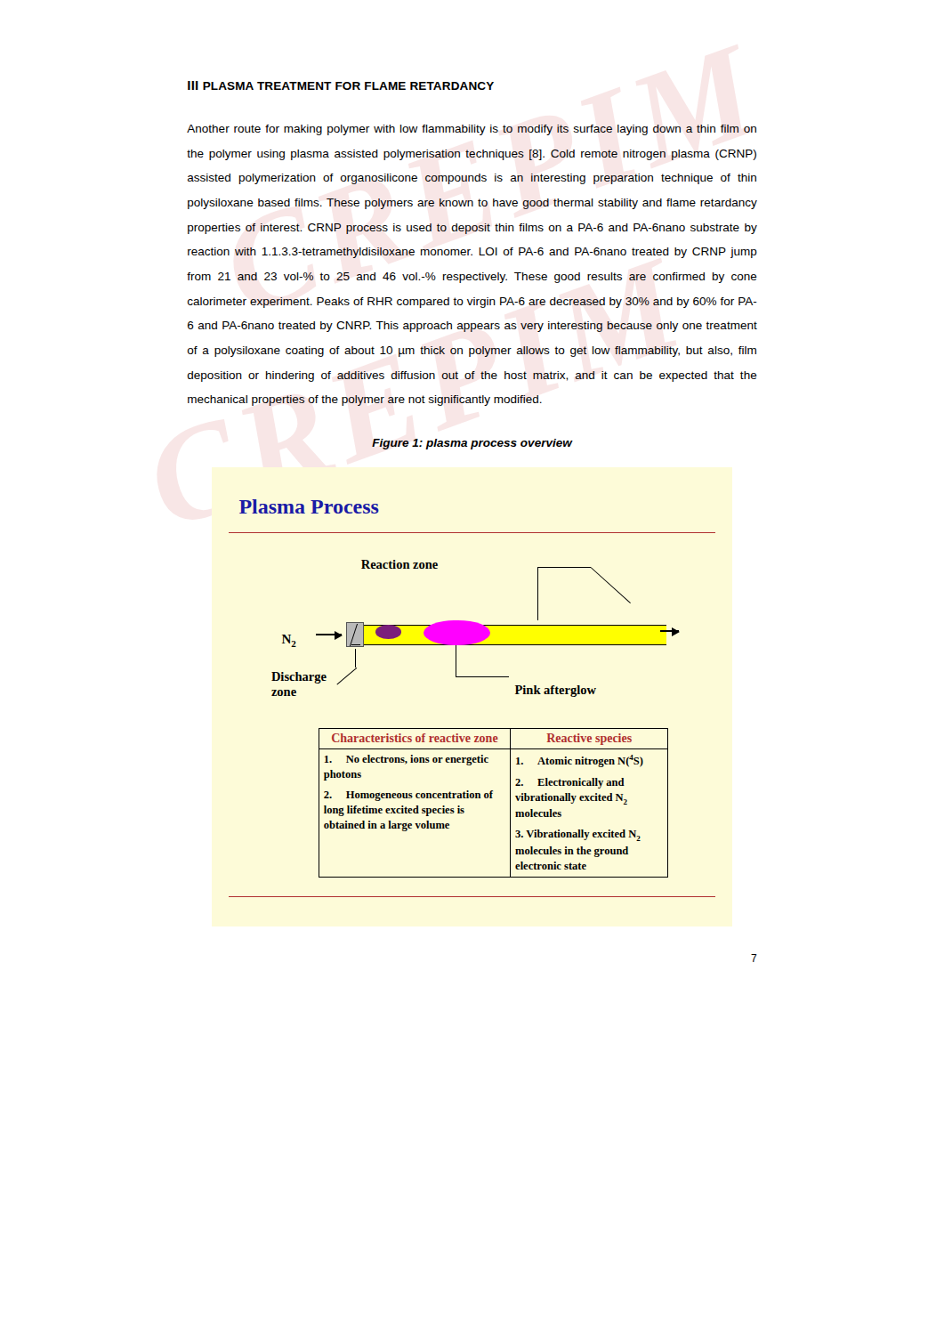CREPIM CREPIM
III PLASMA TREATMENT FOR FLAME RETARDANCY
Another route for making polymer with low flammability is to modify its surface laying down a thin film on the polymer using plasma assisted polymerisation techniques [8]. Cold remote nitrogen plasma (CRNP) assisted polymerization of organosilicone compounds is an interesting preparation technique of thin polysiloxane based films. These polymers are known to have good thermal stability and flame retardancy properties of interest. CRNP process is used to deposit thin films on a PA-6 and PA-6nano substrate by reaction with 1.1.3.3-tetramethyldisiloxane monomer. LOI of PA-6 and PA-6nano treated by CRNP jump from 21 and 23 vol-% to 25 and 46 vol.-% respectively. These good results are confirmed by cone calorimeter experiment. Peaks of RHR compared to virgin PA-6 are decreased by 30% and by 60% for PA-6 and PA-6nano treated by CNRP. This approach appears as very interesting because only one treatment of a polysiloxane coating of about 10 µm thick on polymer allows to get low flammability, but also, film deposition or hindering of additives diffusion out of the host matrix, and it can be expected that the mechanical properties of the polymer are not significantly modified.
Figure 1: plasma process overview
Plasma Process
Reaction zone
N2
Discharge
zone
Pink afterglow
| Characteristics of reactive zone | Reactive species |
| --- | --- |
| 1. No electrons, ions or energetic photons 2. Homogeneous concentration of long lifetime excited species is obtained in a large volume | 1. Atomic nitrogen N( 4 S) 2. Electronically and vibrationally excited N 2 molecules 3. Vibrationally excited N 2 molecules in the ground electronic state |
7